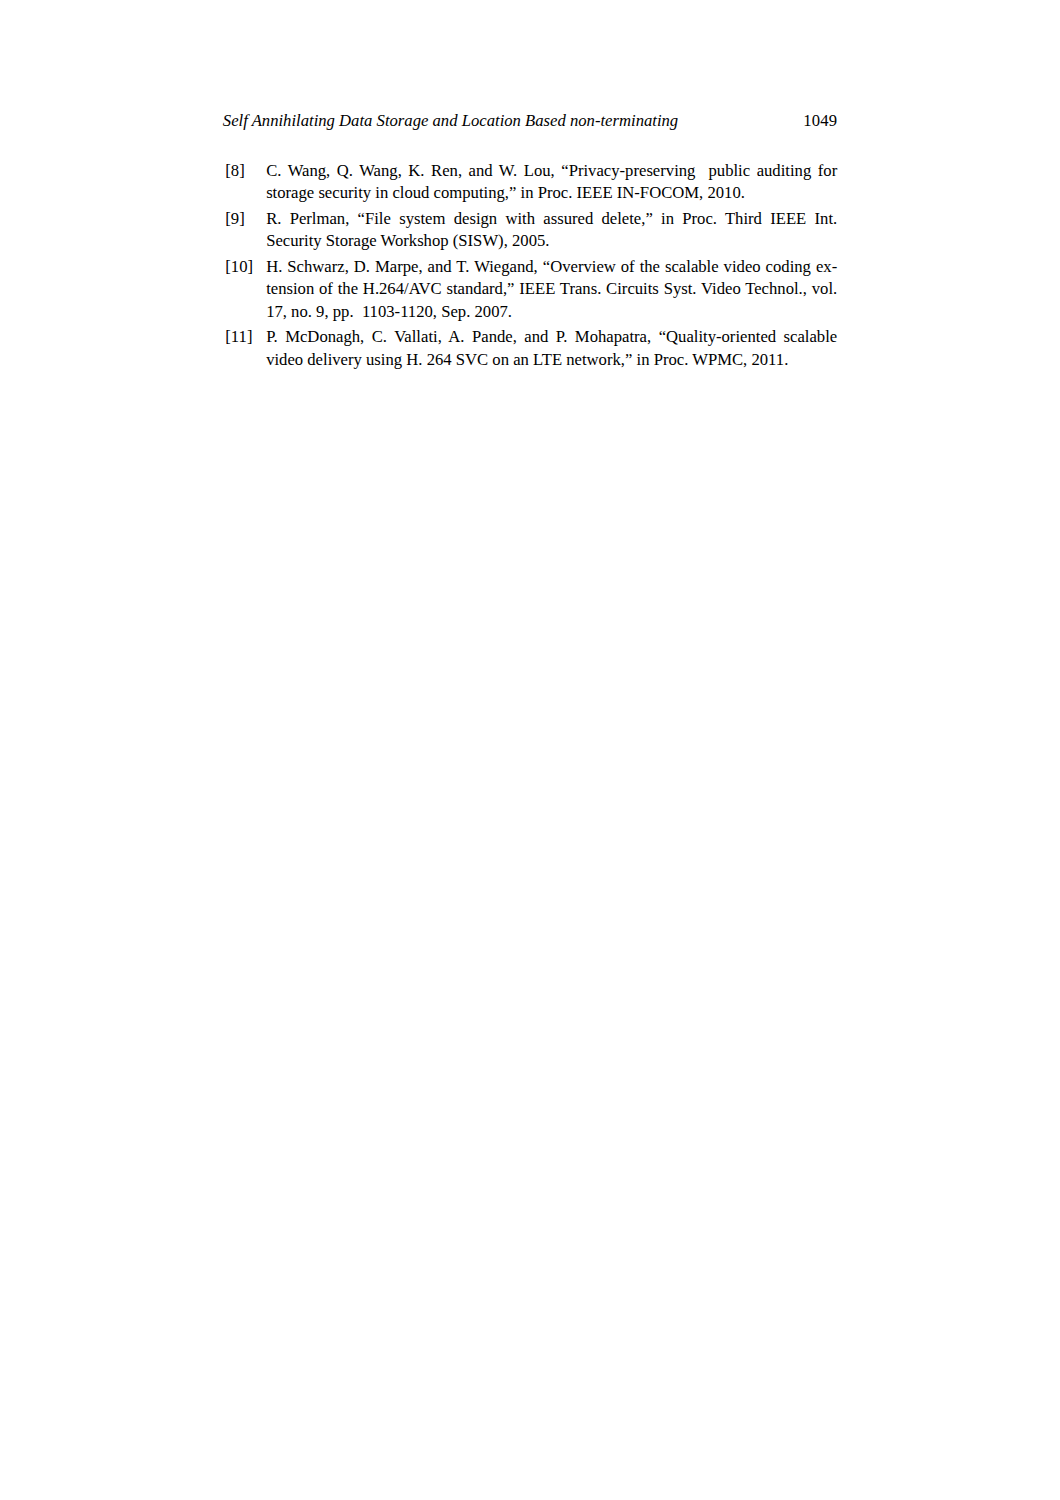Self Annihilating Data Storage and Location Based non-terminating 1049
[8] C. Wang, Q. Wang, K. Ren, and W. Lou, “Privacy-preserving public auditing for storage security in cloud computing,” in Proc. IEEE IN-FOCOM, 2010.
[9] R. Perlman, “File system design with assured delete,” in Proc. Third IEEE Int. Security Storage Workshop (SISW), 2005.
[10] H. Schwarz, D. Marpe, and T. Wiegand, “Overview of the scalable video coding extension of the H.264/AVC standard,” IEEE Trans. Circuits Syst. Video Technol., vol. 17, no. 9, pp. 1103-1120, Sep. 2007.
[11] P. McDonagh, C. Vallati, A. Pande, and P. Mohapatra, “Quality-oriented scalable video delivery using H. 264 SVC on an LTE network,” in Proc. WPMC, 2011.